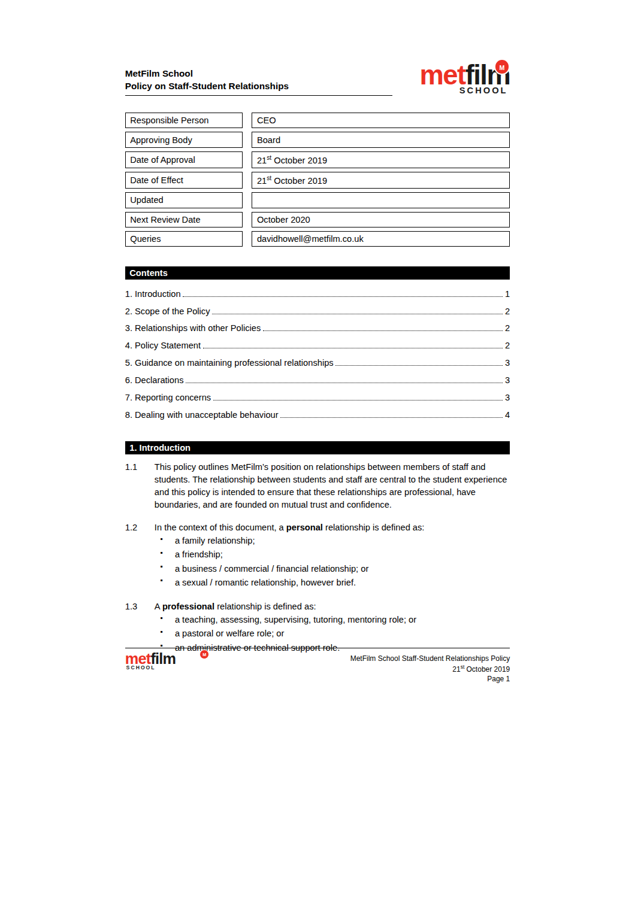MetFilm School
Policy on Staff-Student Relationships
M
met film
SCHOOL
| Responsible Person | | CEO |
| Approving Body | | Board |
| Date of Approval | | 21 st October 2019 |
| Date of Effect | | 21 st October 2019 |
| Updated | | |
| Next Review Date | | October 2020 |
| Queries | | davidhowell@metfilm.co.uk |
Contents
1. Introduction 1
2. Scope of the Policy 2
3. Relationships with other Policies 2
4. Policy Statement 2
5. Guidance on maintaining professional relationships 3
6. Declarations 3
7. Reporting concerns 3
8. Dealing with unacceptable behaviour 4
1. Introduction
1.1
This policy outlines MetFilm’s position on relationships between members of staff and students. The relationship between students and staff are central to the student experience and this policy is intended to ensure that these relationships are professional, have boundaries, and are founded on mutual trust and confidence.
1.2
In the context of this document, a personal relationship is defined as:
a family relationship;
a friendship;
a business / commercial / financial relationship; or
a sexual / romantic relationship, however brief.
1.3
A professional relationship is defined as:
a teaching, assessing, supervising, tutoring, mentoring role; or
a pastoral or welfare role; or
an administrative or technical support role.
M
met film
SCHOOL
MetFilm School Staff-Student Relationships Policy
21st October 2019
Page 1